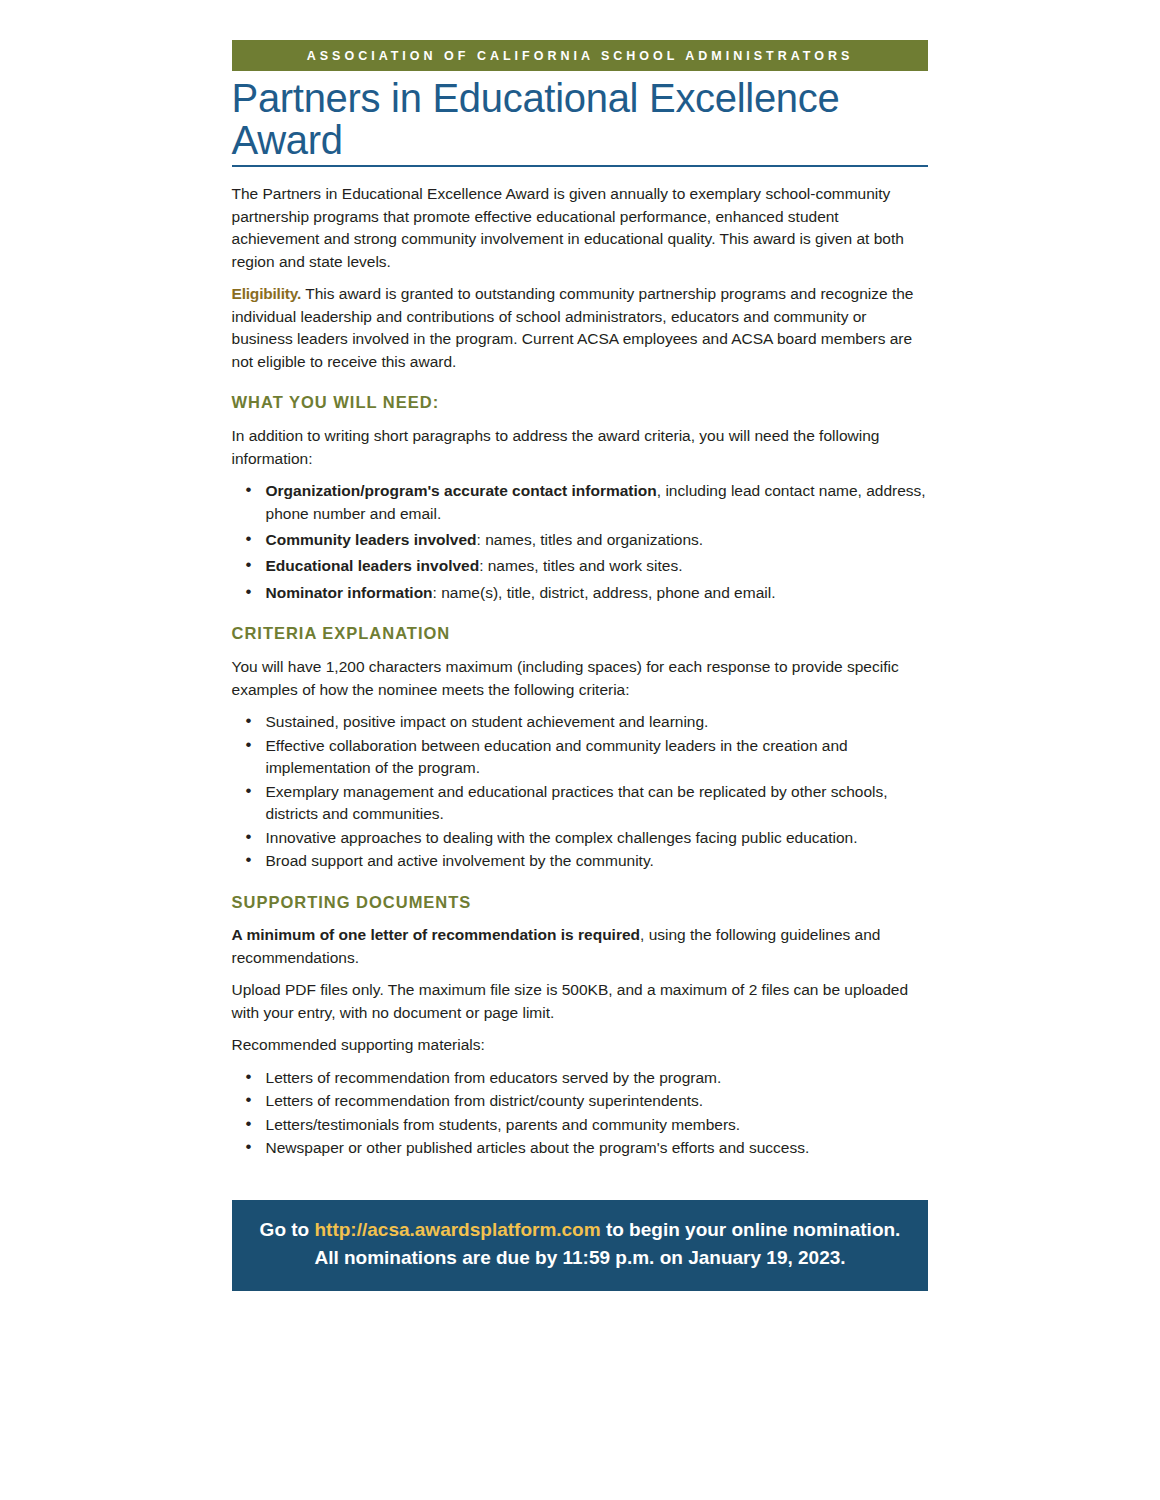Association of California School Administrators
Partners in Educational Excellence Award
The Partners in Educational Excellence Award is given annually to exemplary school-community partnership programs that promote effective educational performance, enhanced student achievement and strong community involvement in educational quality. This award is given at both region and state levels.
Eligibility. This award is granted to outstanding community partnership programs and recognize the individual leadership and contributions of school administrators, educators and community or business leaders involved in the program. Current ACSA employees and ACSA board members are not eligible to receive this award.
What you will need:
In addition to writing short paragraphs to address the award criteria, you will need the following information:
Organization/program's accurate contact information, including lead contact name, address, phone number and email.
Community leaders involved: names, titles and organizations.
Educational leaders involved: names, titles and work sites.
Nominator information: name(s), title, district, address, phone and email.
Criteria explanation
You will have 1,200 characters maximum (including spaces) for each response to provide specific examples of how the nominee meets the following criteria:
Sustained, positive impact on student achievement and learning.
Effective collaboration between education and community leaders in the creation and implementation of the program.
Exemplary management and educational practices that can be replicated by other schools, districts and communities.
Innovative approaches to dealing with the complex challenges facing public education.
Broad support and active involvement by the community.
Supporting documents
A minimum of one letter of recommendation is required, using the following guidelines and recommendations.
Upload PDF files only. The maximum file size is 500KB, and a maximum of 2 files can be uploaded with your entry, with no document or page limit.
Recommended supporting materials:
Letters of recommendation from educators served by the program.
Letters of recommendation from district/county superintendents.
Letters/testimonials from students, parents and community members.
Newspaper or other published articles about the program's efforts and success.
Go to http://acsa.awardsplatform.com to begin your online nomination. All nominations are due by 11:59 p.m. on January 19, 2023.